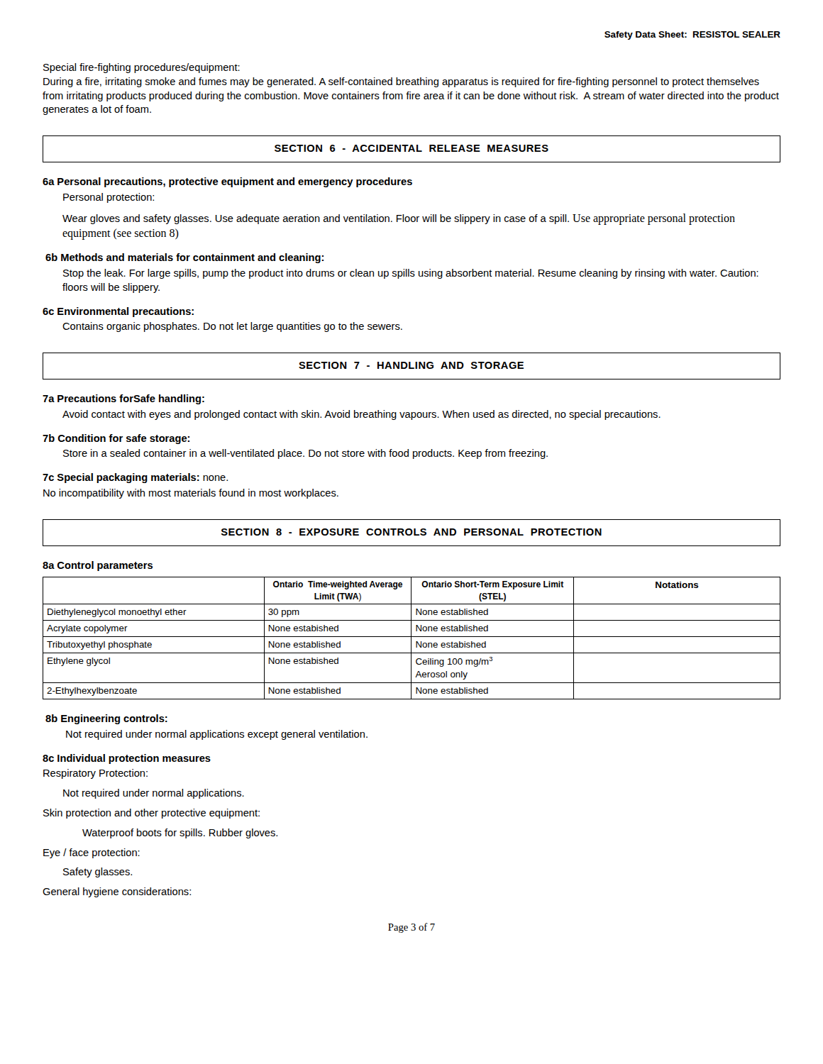Safety Data Sheet: RESISTOL SEALER
Special fire-fighting procedures/equipment:
During a fire, irritating smoke and fumes may be generated. A self-contained breathing apparatus is required for fire-fighting personnel to protect themselves from irritating products produced during the combustion. Move containers from fire area if it can be done without risk. A stream of water directed into the product generates a lot of foam.
SECTION 6 - ACCIDENTAL RELEASE MEASURES
6a Personal precautions, protective equipment and emergency procedures
Personal protection:
Wear gloves and safety glasses. Use adequate aeration and ventilation. Floor will be slippery in case of a spill. Use appropriate personal protection equipment (see section 8)
6b Methods and materials for containment and cleaning:
Stop the leak. For large spills, pump the product into drums or clean up spills using absorbent material. Resume cleaning by rinsing with water. Caution: floors will be slippery.
6c Environmental precautions:
Contains organic phosphates. Do not let large quantities go to the sewers.
SECTION 7 - HANDLING AND STORAGE
7a Precautions forSafe handling:
Avoid contact with eyes and prolonged contact with skin. Avoid breathing vapours. When used as directed, no special precautions.
7b Condition for safe storage:
Store in a sealed container in a well-ventilated place. Do not store with food products. Keep from freezing.
7c Special packaging materials: none.
No incompatibility with most materials found in most workplaces.
SECTION 8 - EXPOSURE CONTROLS AND PERSONAL PROTECTION
8a Control parameters
| | Ontario Time-weighted Average Limit (TWA ) | Ontario Short-Term Exposure Limit (STEL) | Notations |
| --- | --- | --- | --- |
| Diethyleneglycol monoethyl ether | 30 ppm | None established | |
| Acrylate copolymer | None estabished | None established | |
| Tributoxyethyl phosphate | None established | None estabished | |
| Ethylene glycol | None estabished | Ceiling 100 mg/m 3 Aerosol only | |
| 2-Ethylhexylbenzoate | None established | None established | |
8b Engineering controls:
Not required under normal applications except general ventilation.
8c Individual protection measures
Respiratory Protection:
Not required under normal applications.
Skin protection and other protective equipment:
Waterproof boots for spills. Rubber gloves.
Eye / face protection:
Safety glasses.
General hygiene considerations:
Page 3 of 7